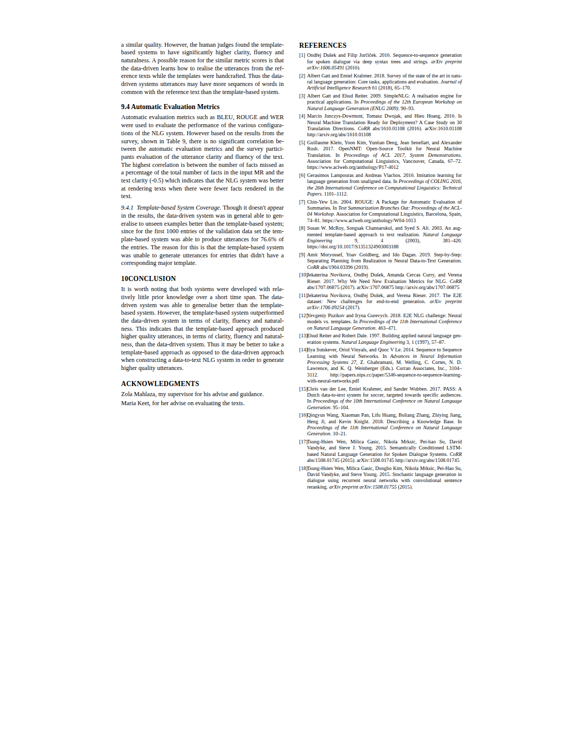a similar quality. However, the human judges found the template-based systems to have significantly higher clarity, fluency and naturalness. A possible reason for the similar metric scores is that the data-driven learns how to realise the utterances from the reference texts while the templates were handcrafted. Thus the data-driven systems utterances may have more sequences of words in common with the reference text than the template-based system.
9.4 Automatic Evaluation Metrics
Automatic evaluation metrics such as BLEU, ROUGE and WER were used to evaluate the performance of the various configurations of the NLG system. However based on the results from the survey, shown in Table 9, there is no significant correlation between the automatic evaluation metrics and the survey participants evaluation of the utterance clarity and fluency of the text. The highest correlation is between the number of facts missed as a percentage of the total number of facts in the input MR and the text clarity (-0.5) which indicates that the NLG system was better at rendering texts when there were fewer facts rendered in the text.
9.4.1 Template-based System Coverage. Though it doesn't appear in the results, the data-driven system was in general able to generalise to unseen examples better than the template-based system; since for the first 1000 entries of the validation data set the template-based system was able to produce utterances for 76.6% of the entries. The reason for this is that the template-based system was unable to generate utterances for entries that didn't have a corresponding major template.
10 Conclusion
It is worth noting that both systems were developed with relatively little prior knowledge over a short time span. The data-driven system was able to generalise better than the template-based system. However, the template-based system outperformed the data-driven system in terms of clarity, fluency and naturalness. This indicates that the template-based approach produced higher quality utterances, in terms of clarity, fluency and naturalness, than the data-driven system. Thus it may be better to take a template-based approach as opposed to the data-driven approach when constructing a data-to-text NLG system in order to generate higher quality utterances.
Acknowledgments
Zola Mahlaza, my supervisor for his advise and guidance.
Maria Keet, for her advise on evaluating the texts.
References
[1] Ondřej Dušek and Filip Jurčíček. 2016. Sequence-to-sequence generation for spoken dialogue via deep syntax trees and strings. arXiv preprint arXiv:1606.05491 (2016).
[2] Albert Gatt and Emiel Krahmer. 2018. Survey of the state of the art in natural language generation: Core tasks, applications and evaluation. Journal of Artificial Intelligence Research 61 (2018), 65–170.
[3] Albert Gatt and Ehud Reiter. 2009. SimpleNLG: A realisation engine for practical applications. In Proceedings of the 12th European Workshop on Natural Language Generation (ENLG 2009). 90–93.
[4] Marcin Junczys-Dowmunt, Tomasz Dwojak, and Hieu Hoang. 2016. Is Neural Machine Translation Ready for Deployment? A Case Study on 30 Translation Directions. CoRR abs/1610.01108 (2016). arXiv:1610.01108 http://arxiv.org/abs/1610.01108
[5] Guillaume Klein, Yoon Kim, Yuntian Deng, Jean Senellart, and Alexander Rush. 2017. OpenNMT: Open-Source Toolkit for Neural Machine Translation. In Proceedings of ACL 2017, System Demonstrations. Association for Computational Linguistics, Vancouver, Canada, 67–72. https://www.aclweb.org/anthology/P17-4012
[6] Gerasimos Lampouras and Andreas Vlachos. 2016. Imitation learning for language generation from unaligned data. In Proceedings of COLING 2016, the 26th International Conference on Computational Linguistics: Technical Papers. 1101–1112.
[7] Chin-Yew Lin. 2004. ROUGE: A Package for Automatic Evaluation of Summaries. In Text Summarization Branches Out: Proceedings of the ACL-04 Workshop. Association for Computational Linguistics, Barcelona, Spain, 74–81. https://www.aclweb.org/anthology/W04-1013
[8] Susan W. McRoy, Songsak Channarukul, and Syed S. Ali. 2003. An augmented template-based approach to text realization. Natural Language Engineering 9, 4 (2003), 381–420. https://doi.org/10.1017/S1351324903003188
[9] Amit Moryossef, Yoav Goldberg, and Ido Dagan. 2019. Step-by-Step: Separating Planning from Realization in Neural Data-to-Text Generation. CoRR abs/1904.03396 (2019).
[10] Jekaterina Novikova, Ondřej Dušek, Amanda Cercas Curry, and Verena Rieser. 2017. Why We Need New Evaluation Metrics for NLG. CoRR abs/1707.06875 (2017). arXiv:1707.06875 http://arxiv.org/abs/1707.06875
[11] Jekaterina Novikova, Ondřej Dušek, and Verena Rieser. 2017. The E2E dataset: New challenges for end-to-end generation. arXiv preprint arXiv:1706.09254 (2017).
[12] Yevgeniy Puzikov and Iryna Gurevych. 2018. E2E NLG challenge: Neural models vs. templates. In Proceedings of the 11th International Conference on Natural Language Generation. 463–471.
[13] Ehud Reiter and Robert Dale. 1997. Building applied natural language generation systems. Natural Language Engineering 3, 1 (1997), 57–87.
[14] Ilya Sutskever, Oriol Vinyals, and Quoc V Le. 2014. Sequence to Sequence Learning with Neural Networks. In Advances in Neural Information Processing Systems 27, Z. Ghahramani, M. Welling, C. Cortes, N. D. Lawrence, and K. Q. Weinberger (Eds.). Curran Associates, Inc., 3104–3112. http://papers.nips.cc/paper/5346-sequence-to-sequence-learning-with-neural-networks.pdf
[15] Chris van der Lee, Emiel Krahmer, and Sander Wubben. 2017. PASS: A Dutch data-to-text system for soccer, targeted towards specific audiences. In Proceedings of the 10th International Conference on Natural Language Generation. 95–104.
[16] Qingyun Wang, Xiaoman Pan, Lifu Huang, Boliang Zhang, Zhiying Jiang, Heng Ji, and Kevin Knight. 2018. Describing a Knowledge Base. In Proceedings of the 11th International Conference on Natural Language Generation. 10–21.
[17] Tsung-Hsien Wen, Milica Gasic, Nikola Mrksic, Pei-hao Su, David Vandyke, and Steve J. Young. 2015. Semantically Conditioned LSTM-based Natural Language Generation for Spoken Dialogue Systems. CoRR abs/1508.01745 (2015). arXiv:1508.01745 http://arxiv.org/abs/1508.01745
[18] Tsung-Hsien Wen, Milica Gasic, Dongho Kim, Nikola Mrksic, Pei-Hao Su, David Vandyke, and Steve Young. 2015. Stochastic language generation in dialogue using recurrent neural networks with convolutional sentence reranking. arXiv preprint arXiv:1508.01755 (2015).